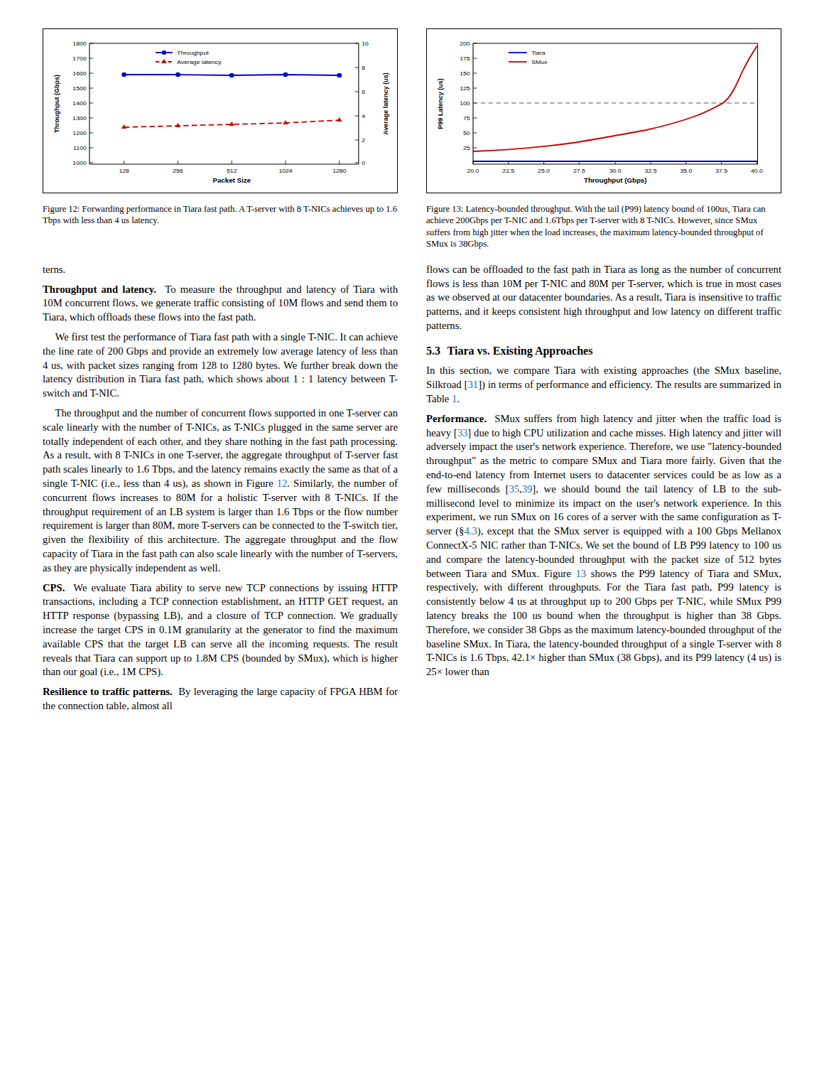1800 1700 1600 1500 1400 1300 1200 1100 1000 10 8 6 4 2 0 128 256 512 1024 1280 Packet Size Throughput (Gbps) Average latency (us) Throughput Average latency
Figure 12: Forwarding performance in Tiara fast path. A T-server with 8 T-NICs achieves up to 1.6 Tbps with less than 4 us latency.
200 175 150 125 100 75 50 25 20.0 22.5 25.0 27.5 30.0 32.5 35.0 37.5 40.0 Throughput (Gbps) P99 Latency (us) Tiara SMux
Figure 13: Latency-bounded throughput. With the tail (P99) latency bound of 100us, Tiara can achieve 200Gbps per T-NIC and 1.6Tbps per T-server with 8 T-NICs. However, since SMux suffers from high jitter when the load increases, the maximum latency-bounded throughput of SMux is 38Gbps.
terns.
Throughput and latency. To measure the throughput and latency of Tiara with 10M concurrent flows, we generate traffic consisting of 10M flows and send them to Tiara, which offloads these flows into the fast path.
We first test the performance of Tiara fast path with a single T-NIC. It can achieve the line rate of 200 Gbps and provide an extremely low average latency of less than 4 us, with packet sizes ranging from 128 to 1280 bytes. We further break down the latency distribution in Tiara fast path, which shows about 1 : 1 latency between T-switch and T-NIC.
The throughput and the number of concurrent flows supported in one T-server can scale linearly with the number of T-NICs, as T-NICs plugged in the same server are totally independent of each other, and they share nothing in the fast path processing. As a result, with 8 T-NICs in one T-server, the aggregate throughput of T-server fast path scales linearly to 1.6 Tbps, and the latency remains exactly the same as that of a single T-NIC (i.e., less than 4 us), as shown in Figure 12. Similarly, the number of concurrent flows increases to 80M for a holistic T-server with 8 T-NICs. If the throughput requirement of an LB system is larger than 1.6 Tbps or the flow number requirement is larger than 80M, more T-servers can be connected to the T-switch tier, given the flexibility of this architecture. The aggregate throughput and the flow capacity of Tiara in the fast path can also scale linearly with the number of T-servers, as they are physically independent as well.
CPS. We evaluate Tiara ability to serve new TCP connections by issuing HTTP transactions, including a TCP connection establishment, an HTTP GET request, an HTTP response (bypassing LB), and a closure of TCP connection. We gradually increase the target CPS in 0.1M granularity at the generator to find the maximum available CPS that the target LB can serve all the incoming requests. The result reveals that Tiara can support up to 1.8M CPS (bounded by SMux), which is higher than our goal (i.e., 1M CPS).
Resilience to traffic patterns. By leveraging the large capacity of FPGA HBM for the connection table, almost all
flows can be offloaded to the fast path in Tiara as long as the number of concurrent flows is less than 10M per T-NIC and 80M per T-server, which is true in most cases as we observed at our datacenter boundaries. As a result, Tiara is insensitive to traffic patterns, and it keeps consistent high throughput and low latency on different traffic patterns.
5.3 Tiara vs. Existing Approaches
In this section, we compare Tiara with existing approaches (the SMux baseline, Silkroad [31]) in terms of performance and efficiency. The results are summarized in Table 1.
Performance. SMux suffers from high latency and jitter when the traffic load is heavy [33] due to high CPU utilization and cache misses. High latency and jitter will adversely impact the user's network experience. Therefore, we use "latency-bounded throughput" as the metric to compare SMux and Tiara more fairly. Given that the end-to-end latency from Internet users to datacenter services could be as low as a few milliseconds [35,39], we should bound the tail latency of LB to the sub-millisecond level to minimize its impact on the user's network experience. In this experiment, we run SMux on 16 cores of a server with the same configuration as T-server (§4.3), except that the SMux server is equipped with a 100 Gbps Mellanox ConnectX-5 NIC rather than T-NICs. We set the bound of LB P99 latency to 100 us and compare the latency-bounded throughput with the packet size of 512 bytes between Tiara and SMux. Figure 13 shows the P99 latency of Tiara and SMux, respectively, with different throughputs. For the Tiara fast path, P99 latency is consistently below 4 us at throughput up to 200 Gbps per T-NIC, while SMux P99 latency breaks the 100 us bound when the throughput is higher than 38 Gbps. Therefore, we consider 38 Gbps as the maximum latency-bounded throughput of the baseline SMux. In Tiara, the latency-bounded throughput of a single T-server with 8 T-NICs is 1.6 Tbps, 42.1× higher than SMux (38 Gbps), and its P99 latency (4 us) is 25× lower than